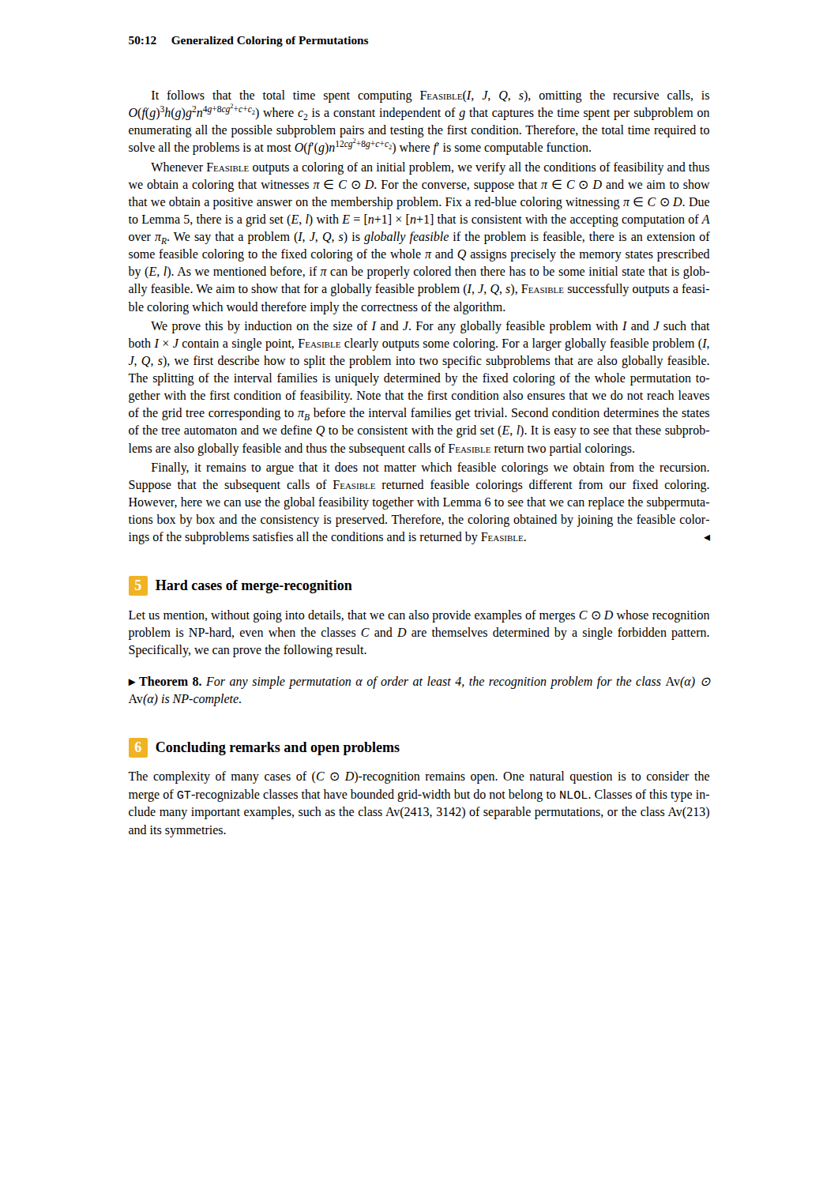50:12 Generalized Coloring of Permutations
It follows that the total time spent computing Feasible(I, J, Q, s), omitting the recursive calls, is O(f(g)3h(g)g2n4g+8cg2+c+c2) where c2 is a constant independent of g that captures the time spent per subproblem on enumerating all the possible subproblem pairs and testing the first condition. Therefore, the total time required to solve all the problems is at most O(f′(g)n12cg2+8g+c+c2) where f′ is some computable function.
Whenever Feasible outputs a coloring of an initial problem, we verify all the conditions of feasibility and thus we obtain a coloring that witnesses π ∈ C ⊙ D. For the converse, suppose that π ∈ C ⊙ D and we aim to show that we obtain a positive answer on the membership problem. Fix a red-blue coloring witnessing π ∈ C ⊙ D. Due to Lemma 5, there is a grid set (E, l) with E = [n+1] × [n+1] that is consistent with the accepting computation of A over πR. We say that a problem (I, J, Q, s) is globally feasible if the problem is feasible, there is an extension of some feasible coloring to the fixed coloring of the whole π and Q assigns precisely the memory states prescribed by (E, l). As we mentioned before, if π can be properly colored then there has to be some initial state that is globally feasible. We aim to show that for a globally feasible problem (I, J, Q, s), Feasible successfully outputs a feasible coloring which would therefore imply the correctness of the algorithm.
We prove this by induction on the size of I and J. For any globally feasible problem with I and J such that both I × J contain a single point, Feasible clearly outputs some coloring. For a larger globally feasible problem (I, J, Q, s), we first describe how to split the problem into two specific subproblems that are also globally feasible. The splitting of the interval families is uniquely determined by the fixed coloring of the whole permutation together with the first condition of feasibility. Note that the first condition also ensures that we do not reach leaves of the grid tree corresponding to πB before the interval families get trivial. Second condition determines the states of the tree automaton and we define Q to be consistent with the grid set (E, l). It is easy to see that these subproblems are also globally feasible and thus the subsequent calls of Feasible return two partial colorings.
Finally, it remains to argue that it does not matter which feasible colorings we obtain from the recursion. Suppose that the subsequent calls of Feasible returned feasible colorings different from our fixed coloring. However, here we can use the global feasibility together with Lemma 6 to see that we can replace the subpermutations box by box and the consistency is preserved. Therefore, the coloring obtained by joining the feasible colorings of the subproblems satisfies all the conditions and is returned by Feasible.◂
5 Hard cases of merge-recognition
Let us mention, without going into details, that we can also provide examples of merges C ⊙ D whose recognition problem is NP-hard, even when the classes C and D are themselves determined by a single forbidden pattern. Specifically, we can prove the following result.
▸Theorem 8. For any simple permutation α of order at least 4, the recognition problem for the class Av(α) ⊙ Av(α) is NP-complete.
6 Concluding remarks and open problems
The complexity of many cases of (C ⊙ D)-recognition remains open. One natural question is to consider the merge of GT-recognizable classes that have bounded grid-width but do not belong to NLOL. Classes of this type include many important examples, such as the class Av(2413, 3142) of separable permutations, or the class Av(213) and its symmetries.